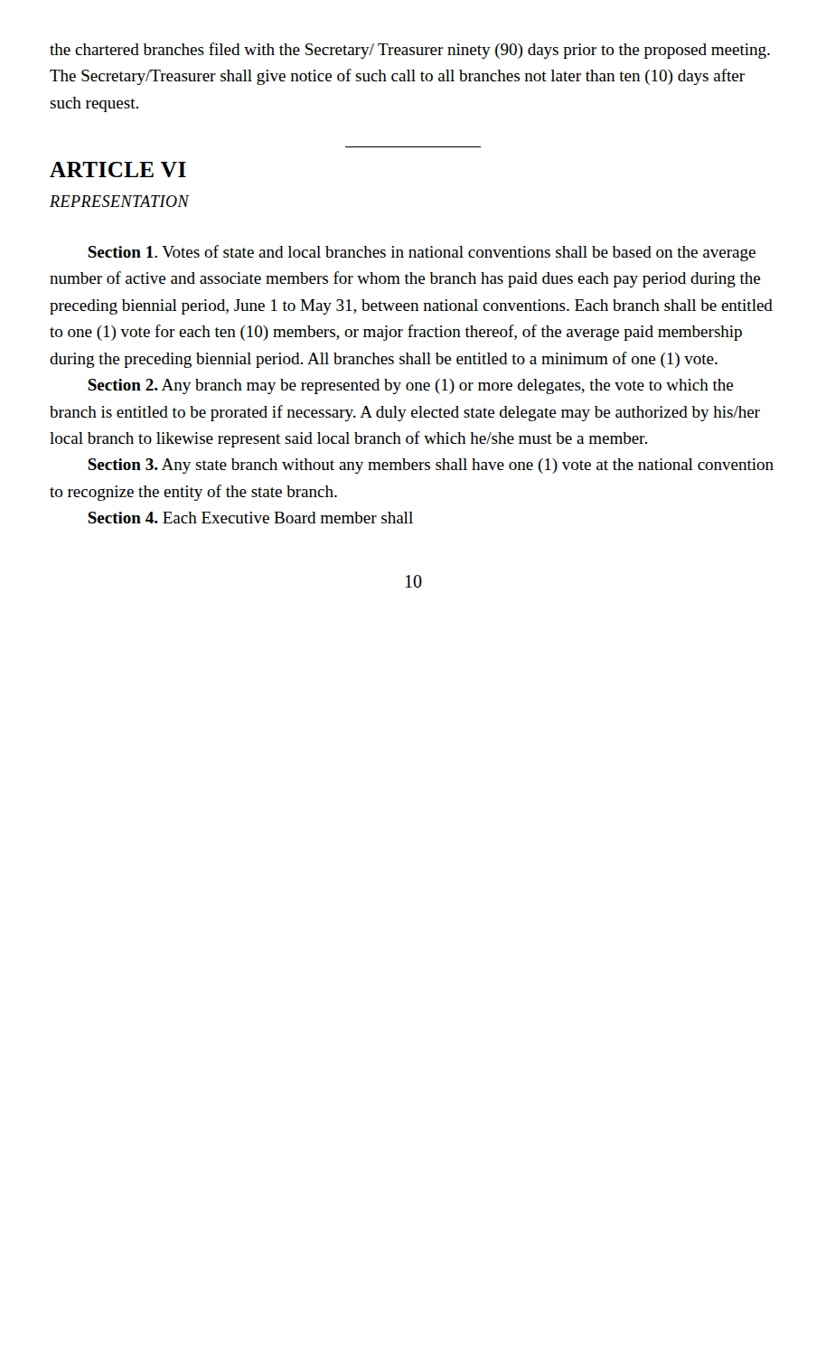the chartered branches filed with the Secretary/ Treasurer ninety (90) days prior to the proposed meeting. The Secretary/Treasurer shall give notice of such call to all branches not later than ten (10) days after such request.
ARTICLE VI
REPRESENTATION
Section 1. Votes of state and local branches in national conventions shall be based on the average number of active and associate members for whom the branch has paid dues each pay period during the preceding biennial period, June 1 to May 31, between national conventions. Each branch shall be entitled to one (1) vote for each ten (10) members, or major fraction thereof, of the average paid membership during the preceding biennial period. All branches shall be entitled to a minimum of one (1) vote.
Section 2. Any branch may be represented by one (1) or more delegates, the vote to which the branch is entitled to be prorated if necessary. A duly elected state delegate may be authorized by his/her local branch to likewise represent said local branch of which he/she must be a member.
Section 3. Any state branch without any members shall have one (1) vote at the national convention to recognize the entity of the state branch.
Section 4. Each Executive Board member shall
10